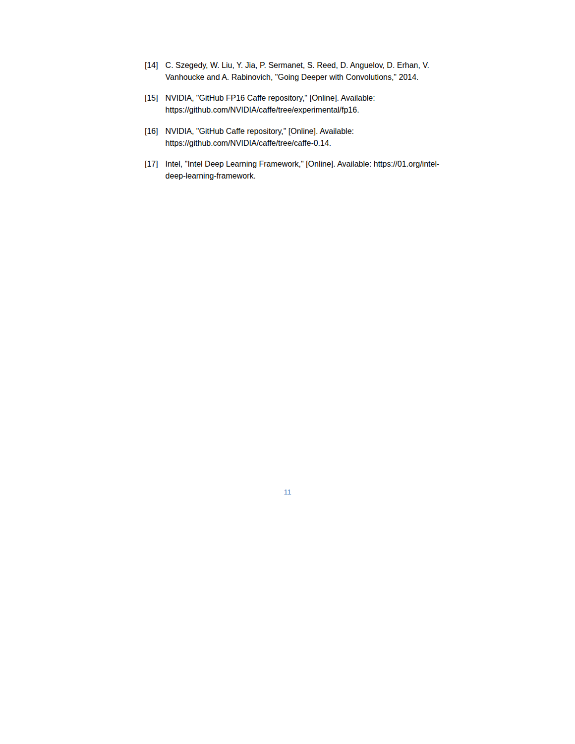[14] C. Szegedy, W. Liu, Y. Jia, P. Sermanet, S. Reed, D. Anguelov, D. Erhan, V. Vanhoucke and A. Rabinovich, "Going Deeper with Convolutions," 2014.
[15] NVIDIA, "GitHub FP16 Caffe repository," [Online]. Available: https://github.com/NVIDIA/caffe/tree/experimental/fp16.
[16] NVIDIA, "GitHub Caffe repository," [Online]. Available: https://github.com/NVIDIA/caffe/tree/caffe-0.14.
[17] Intel, "Intel Deep Learning Framework," [Online]. Available: https://01.org/intel-deep-learning-framework.
11